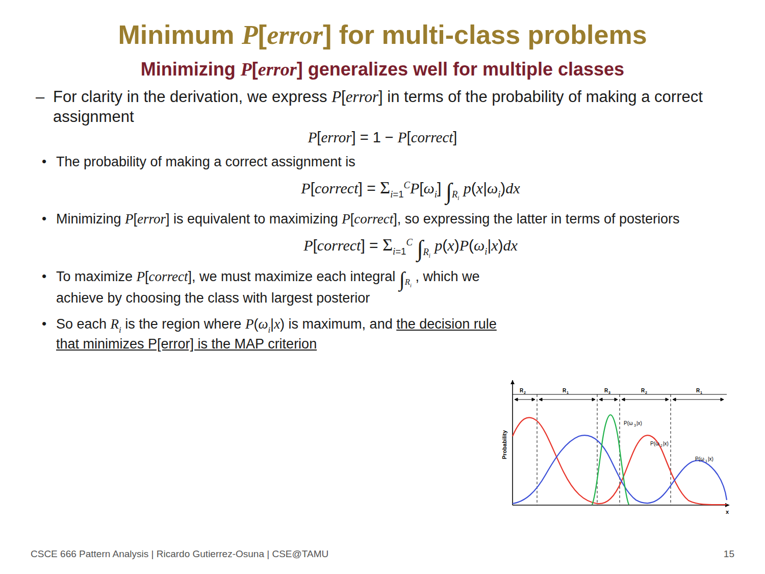Minimum P[error] for multi-class problems
Minimizing P[error] generalizes well for multiple classes
–For clarity in the derivation, we express P[error] in terms of the probability of making a correct assignment
P[error] = 1 − P[correct]
The probability of making a correct assignment is
P[correct] = Σi=1 CP[ωi] ∫Ri p(x|ωi)dx
Minimizing P[error] is equivalent to maximizing P[correct], so expressing the latter in terms of posteriors
P[correct] = Σi=1 C ∫Ri p(x)P(ωi|x)dx
To maximize P[correct], we must maximize each integral ∫Ri , which we achieve by choosing the class with largest posterior
So each Ri is the region where P(ωi|x) is maximum, and the decision rule that minimizes P[error] is the MAP criterion
Probability x R 2 R 1 R 3 R 2 R 1 P(ω 3 |x) P(ω 2 |x) P(ω 1 |x)
CSCE 666 Pattern Analysis | Ricardo Gutierrez-Osuna | CSE@TAMU
15